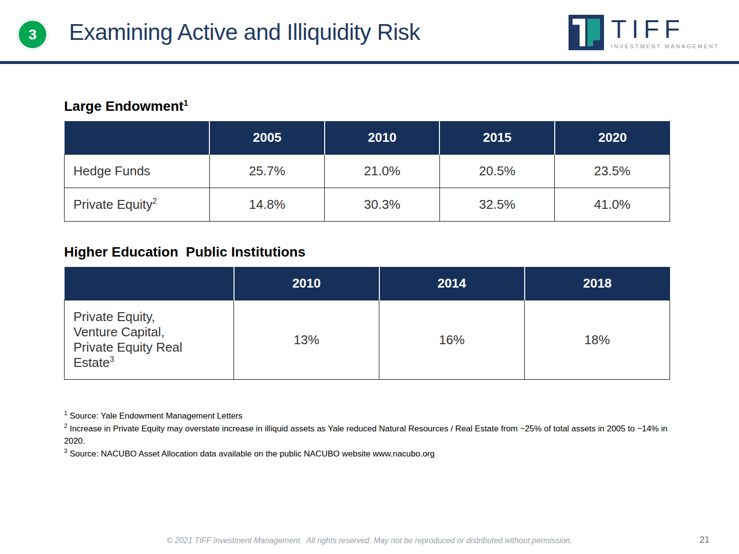3
Examining Active and Illiquidity Risk
TIFF
INVESTMENT MANAGEMENT
Large Endowment1
| | 2005 | 2010 | 2015 | 2020 |
| --- | --- | --- | --- | --- |
| Hedge Funds | 25.7% | 21.0% | 20.5% | 23.5% |
| Private Equity 2 | 14.8% | 30.3% | 32.5% | 41.0% |
Higher Education Public Institutions
| | 2010 | 2014 | 2018 |
| --- | --- | --- | --- |
| Private Equity, Venture Capital, Private Equity Real Estate 3 | 13% | 16% | 18% |
1 Source: Yale Endowment Management Letters
2 Increase in Private Equity may overstate increase in illiquid assets as Yale reduced Natural Resources / Real Estate from ~25% of total assets in 2005 to ~14% in 2020.
3 Source: NACUBO Asset Allocation data available on the public NACUBO website www.nacubo.org
© 2021 TIFF Investment Management. All rights reserved. May not be reproduced or distributed without permission.
21